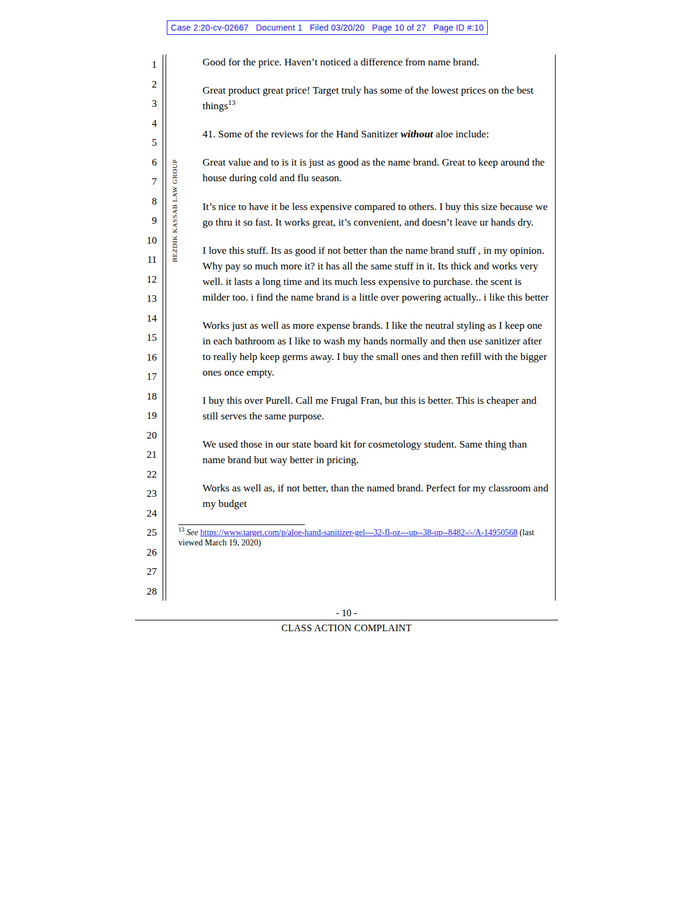Case 2:20-cv-02667 Document 1 Filed 03/20/20 Page 10 of 27 Page ID #:10
1
2
3
4
5
6
7
8
9
10
11
12
13
14
15
16
17
18
19
20
21
22
23
24
25
26
27
28
BEZDIK KASSAB LAW GROUP
Good for the price. Haven’t noticed a difference from name brand.
Great product great price! Target truly has some of the lowest prices on the best things13
41. Some of the reviews for the Hand Sanitizer without aloe include:
Great value and to is it is just as good as the name brand. Great to keep around the house during cold and flu season.
It’s nice to have it be less expensive compared to others. I buy this size because we go thru it so fast. It works great, it’s convenient, and doesn’t leave ur hands dry.
I love this stuff. Its as good if not better than the name brand stuff , in my opinion. Why pay so much more it? it has all the same stuff in it. Its thick and works very well. it lasts a long time and its much less expensive to purchase. the scent is milder too. i find the name brand is a little over powering actually.. i like this better
Works just as well as more expense brands. I like the neutral styling as I keep one in each bathroom as I like to wash my hands normally and then use sanitizer after to really help keep germs away. I buy the small ones and then refill with the bigger ones once empty.
I buy this over Purell. Call me Frugal Fran, but this is better. This is cheaper and still serves the same purpose.
We used those in our state board kit for cosmetology student. Same thing than name brand but way better in pricing.
Works as well as, if not better, than the named brand. Perfect for my classroom and my budget
13 See https://www.target.com/p/aloe-hand-sanitizer-gel---32-fl-oz---up--38-up--8482-/-/A-14950568 (last viewed March 19, 2020)
- 10 -
CLASS ACTION COMPLAINT